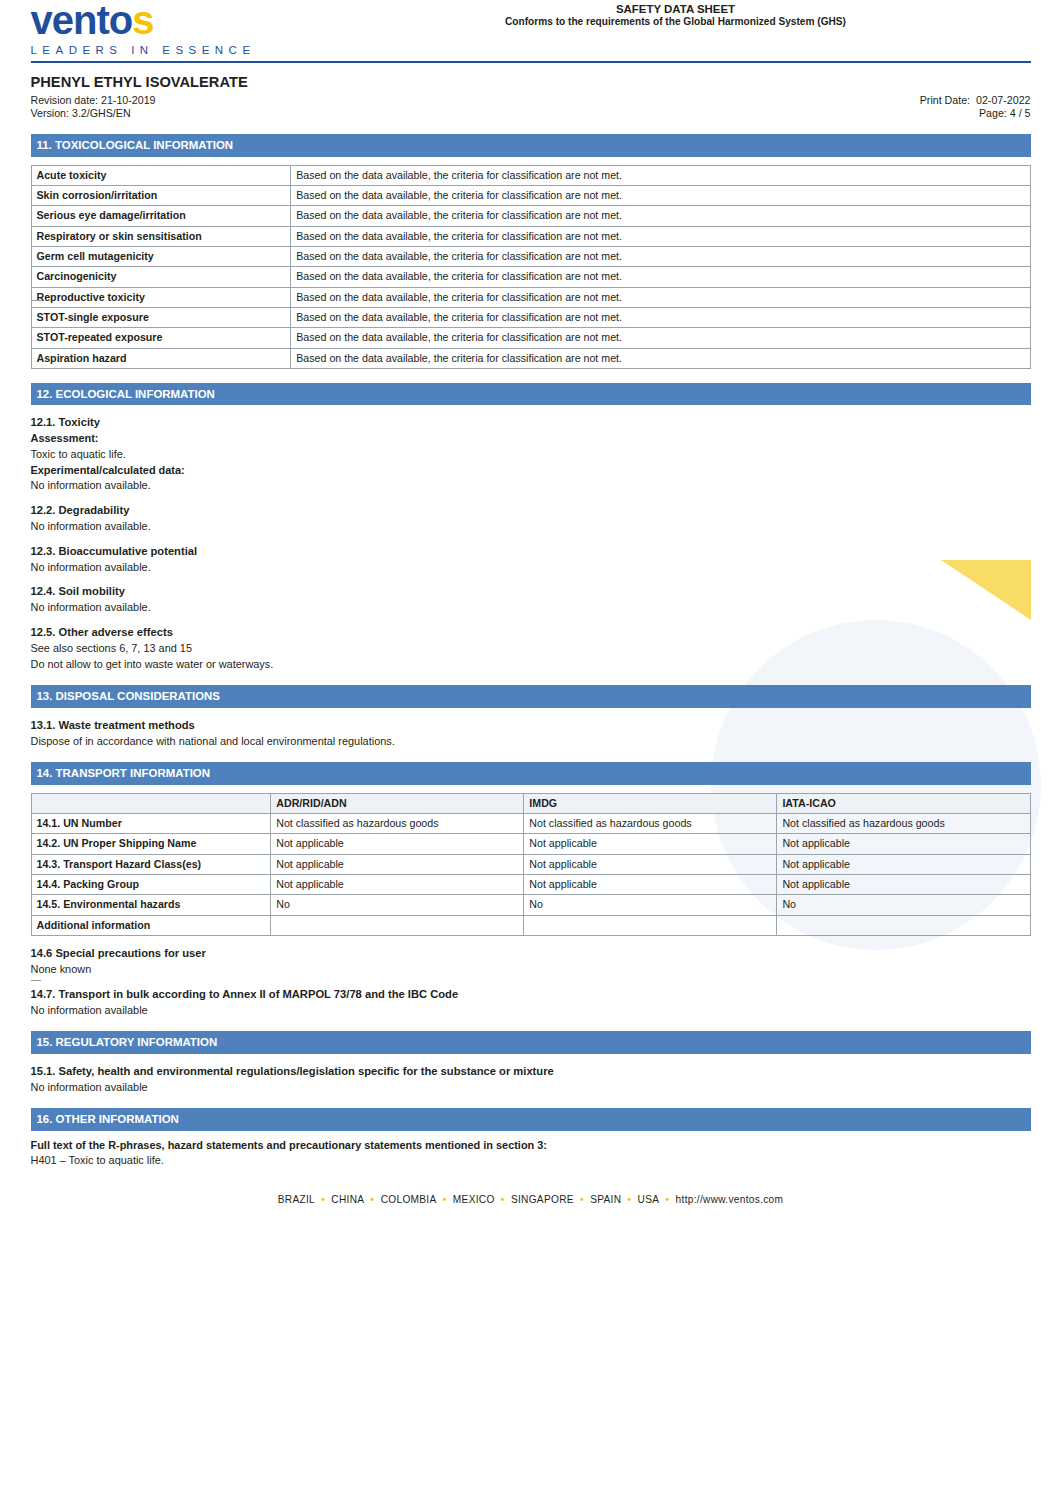ventos
LEADERS IN ESSENCE
SAFETY DATA SHEET
Conforms to the requirements of the Global Harmonized System (GHS)
PHENYL ETHYL ISOVALERATE
Revision date: 21-10-2019
Version: 3.2/GHS/EN
Print Date: 02-07-2022
Page: 4 / 5
11. TOXICOLOGICAL INFORMATION
| Acute toxicity | Based on the data available, the criteria for classification are not met. |
| Skin corrosion/irritation | Based on the data available, the criteria for classification are not met. |
| Serious eye damage/irritation | Based on the data available, the criteria for classification are not met. |
| Respiratory or skin sensitisation | Based on the data available, the criteria for classification are not met. |
| Germ cell mutagenicity | Based on the data available, the criteria for classification are not met. |
| Carcinogenicity | Based on the data available, the criteria for classification are not met. |
| Reproductive toxicity | Based on the data available, the criteria for classification are not met. |
| STOT-single exposure | Based on the data available, the criteria for classification are not met. |
| STOT-repeated exposure | Based on the data available, the criteria for classification are not met. |
| Aspiration hazard | Based on the data available, the criteria for classification are not met. |
12. ECOLOGICAL INFORMATION
12.1. Toxicity
Assessment:
Toxic to aquatic life.
Experimental/calculated data:
No information available.
12.2. Degradability
No information available.
12.3. Bioaccumulative potential
No information available.
12.4. Soil mobility
No information available.
12.5. Other adverse effects
See also sections 6, 7, 13 and 15
Do not allow to get into waste water or waterways.
13. DISPOSAL CONSIDERATIONS
13.1. Waste treatment methods
Dispose of in accordance with national and local environmental regulations.
14. TRANSPORT INFORMATION
| | ADR/RID/ADN | IMDG | IATA-ICAO |
| --- | --- | --- | --- |
| 14.1. UN Number | Not classified as hazardous goods | Not classified as hazardous goods | Not classified as hazardous goods |
| 14.2. UN Proper Shipping Name | Not applicable | Not applicable | Not applicable |
| 14.3. Transport Hazard Class(es) | Not applicable | Not applicable | Not applicable |
| 14.4. Packing Group | Not applicable | Not applicable | Not applicable |
| 14.5. Environmental hazards | No | No | No |
| Additional information | | | |
14.6 Special precautions for user
None known
14.7. Transport in bulk according to Annex II of MARPOL 73/78 and the IBC Code
No information available
15. REGULATORY INFORMATION
15.1. Safety, health and environmental regulations/legislation specific for the substance or mixture
No information available
16. OTHER INFORMATION
Full text of the R-phrases, hazard statements and precautionary statements mentioned in section 3:
H401 – Toxic to aquatic life.
BRAZIL • CHINA • COLOMBIA • MEXICO • SINGAPORE • SPAIN • USA • http://www.ventos.com